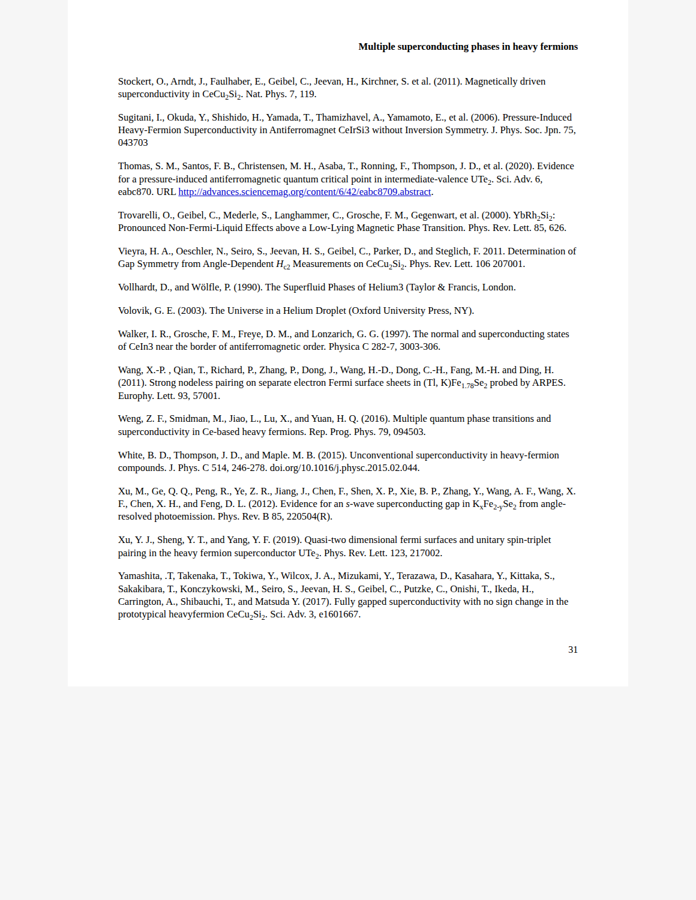Multiple superconducting phases in heavy fermions
Stockert, O., Arndt, J., Faulhaber, E., Geibel, C., Jeevan, H., Kirchner, S. et al. (2011). Magnetically driven superconductivity in CeCu2Si2. Nat. Phys. 7, 119.
Sugitani, I., Okuda, Y., Shishido, H., Yamada, T., Thamizhavel, A., Yamamoto, E., et al. (2006). Pressure-Induced Heavy-Fermion Superconductivity in Antiferromagnet CeIrSi3 without Inversion Symmetry. J. Phys. Soc. Jpn. 75, 043703
Thomas, S. M., Santos, F. B., Christensen, M. H., Asaba, T., Ronning, F., Thompson, J. D., et al. (2020). Evidence for a pressure-induced antiferromagnetic quantum critical point in intermediate-valence UTe2. Sci. Adv. 6, eabc870. URL http://advances.sciencemag.org/content/6/42/eabc8709.abstract.
Trovarelli, O., Geibel, C., Mederle, S., Langhammer, C., Grosche, F. M., Gegenwart, et al. (2000). YbRh2Si2: Pronounced Non-Fermi-Liquid Effects above a Low-Lying Magnetic Phase Transition. Phys. Rev. Lett. 85, 626.
Vieyra, H. A., Oeschler, N., Seiro, S., Jeevan, H. S., Geibel, C., Parker, D., and Steglich, F. 2011. Determination of Gap Symmetry from Angle-Dependent Hc2 Measurements on CeCu2Si2. Phys. Rev. Lett. 106 207001.
Vollhardt, D., and Wölfle, P. (1990). The Superfluid Phases of Helium3 (Taylor & Francis, London.
Volovik, G. E. (2003). The Universe in a Helium Droplet (Oxford University Press, NY).
Walker, I. R., Grosche, F. M., Freye, D. M., and Lonzarich, G. G. (1997). The normal and superconducting states of CeIn3 near the border of antiferromagnetic order. Physica C 282-7, 3003-306.
Wang, X.-P. , Qian, T., Richard, P., Zhang, P., Dong, J., Wang, H.-D., Dong, C.-H., Fang, M.-H. and Ding, H. (2011). Strong nodeless pairing on separate electron Fermi surface sheets in (Tl, K)Fe1.78Se2 probed by ARPES. Europhy. Lett. 93, 57001.
Weng, Z. F., Smidman, M., Jiao, L., Lu, X., and Yuan, H. Q. (2016). Multiple quantum phase transitions and superconductivity in Ce-based heavy fermions. Rep. Prog. Phys. 79, 094503.
White, B. D., Thompson, J. D., and Maple. M. B. (2015). Unconventional superconductivity in heavy-fermion compounds. J. Phys. C 514, 246-278. doi.org/10.1016/j.physc.2015.02.044.
Xu, M., Ge, Q. Q., Peng, R., Ye, Z. R., Jiang, J., Chen, F., Shen, X. P., Xie, B. P., Zhang, Y., Wang, A. F., Wang, X. F., Chen, X. H., and Feng, D. L. (2012). Evidence for an s-wave superconducting gap in KxFe2-ySe2 from angle-resolved photoemission. Phys. Rev. B 85, 220504(R).
Xu, Y. J., Sheng, Y. T., and Yang, Y. F. (2019). Quasi-two dimensional fermi surfaces and unitary spin-triplet pairing in the heavy fermion superconductor UTe2. Phys. Rev. Lett. 123, 217002.
Yamashita, .T, Takenaka, T., Tokiwa, Y., Wilcox, J. A., Mizukami, Y., Terazawa, D., Kasahara, Y., Kittaka, S., Sakakibara, T., Konczykowski, M., Seiro, S., Jeevan, H. S., Geibel, C., Putzke, C., Onishi, T., Ikeda, H., Carrington, A., Shibauchi, T., and Matsuda Y. (2017). Fully gapped superconductivity with no sign change in the prototypical heavyfermion CeCu2Si2. Sci. Adv. 3, e1601667.
31